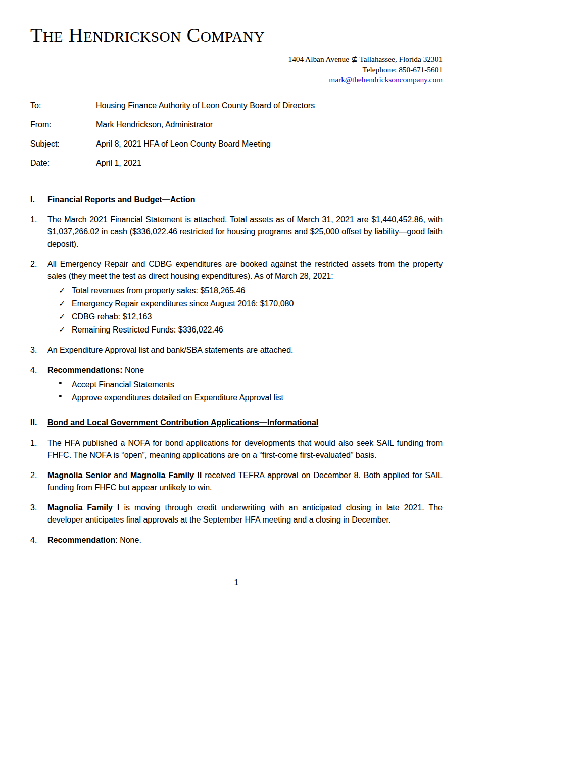THE HENDRICKSON COMPANY
1404 Alban Avenue ⊈ Tallahassee, Florida 32301
Telephone: 850-671-5601
mark@thehendricksoncompany.com
| To: | Housing Finance Authority of Leon County Board of Directors |
| From: | Mark Hendrickson, Administrator |
| Subject: | April 8, 2021 HFA of Leon County Board Meeting |
| Date: | April 1, 2021 |
I. Financial Reports and Budget—Action
The March 2021 Financial Statement is attached. Total assets as of March 31, 2021 are $1,440,452.86, with $1,037,266.02 in cash ($336,022.46 restricted for housing programs and $25,000 offset by liability—good faith deposit).
All Emergency Repair and CDBG expenditures are booked against the restricted assets from the property sales (they meet the test as direct housing expenditures). As of March 28, 2021:
Total revenues from property sales: $518,265.46
Emergency Repair expenditures since August 2016: $170,080
CDBG rehab: $12,163
Remaining Restricted Funds: $336,022.46
An Expenditure Approval list and bank/SBA statements are attached.
Recommendations: None
Accept Financial Statements
Approve expenditures detailed on Expenditure Approval list
II. Bond and Local Government Contribution Applications—Informational
The HFA published a NOFA for bond applications for developments that would also seek SAIL funding from FHFC. The NOFA is “open”, meaning applications are on a “first-come first-evaluated” basis.
Magnolia Senior and Magnolia Family II received TEFRA approval on December 8. Both applied for SAIL funding from FHFC but appear unlikely to win.
Magnolia Family I is moving through credit underwriting with an anticipated closing in late 2021. The developer anticipates final approvals at the September HFA meeting and a closing in December.
Recommendation: None.
1